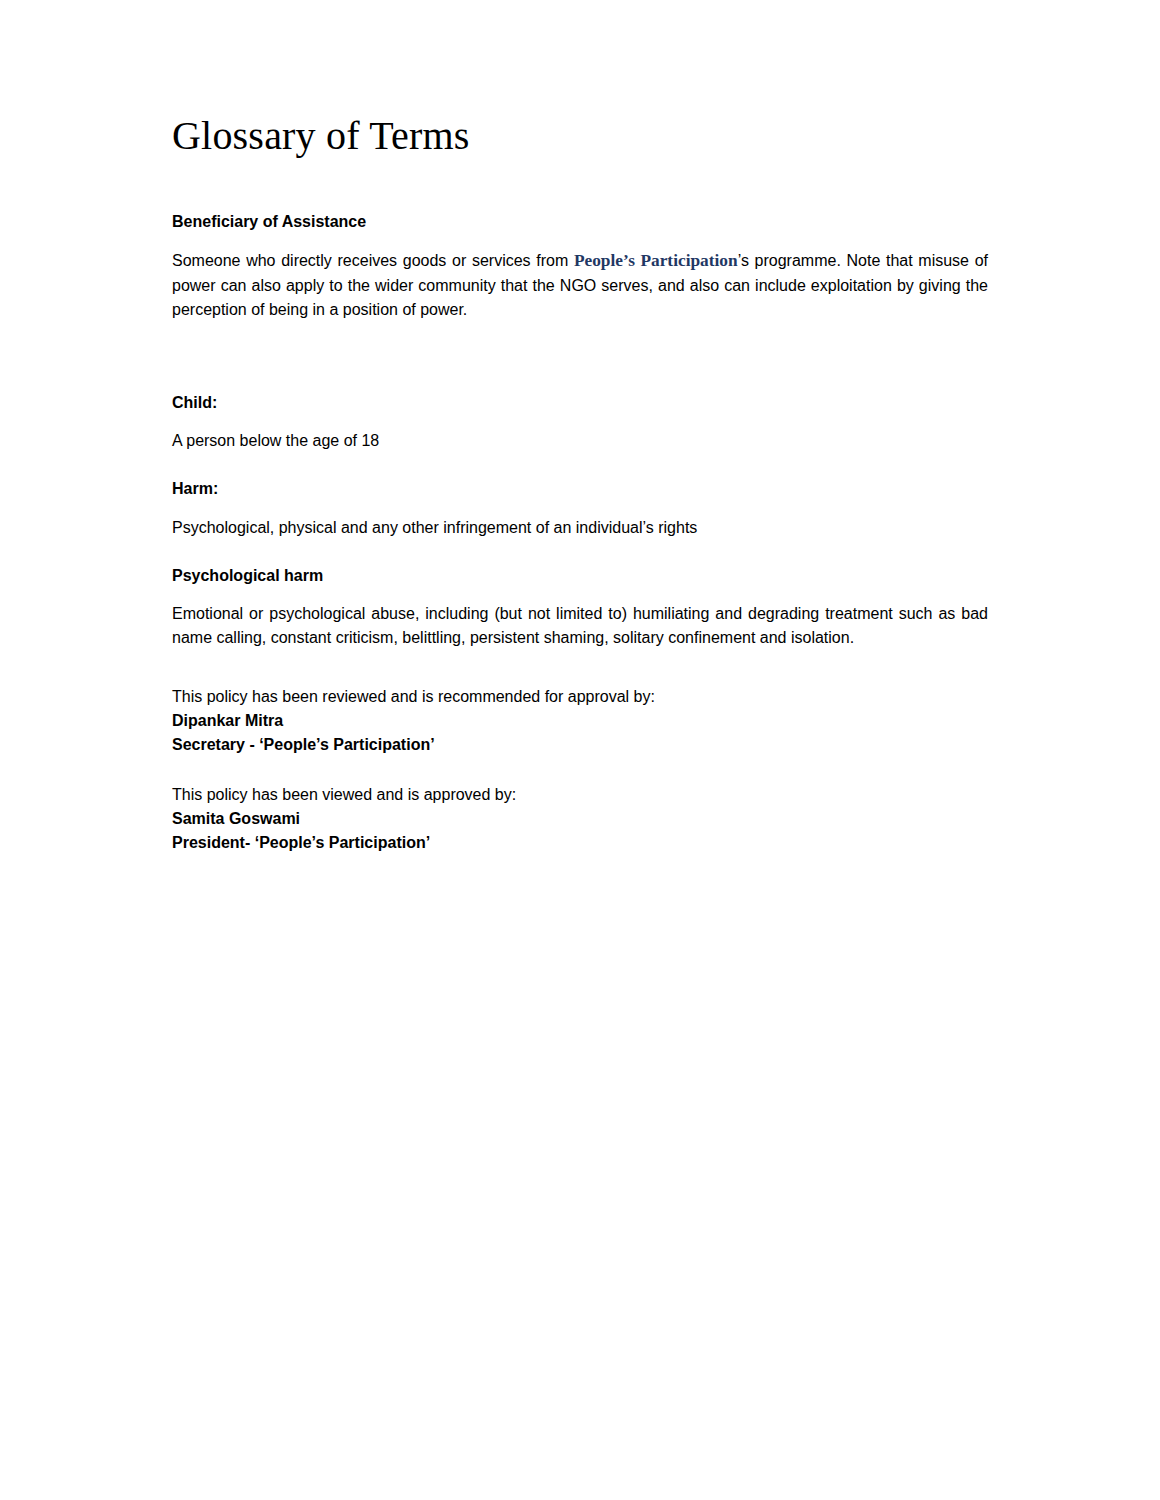Glossary of Terms
Beneficiary of Assistance
Someone who directly receives goods or services from People’s Participation’s programme. Note that misuse of power can also apply to the wider community that the NGO serves, and also can include exploitation by giving the perception of being in a position of power.
Child:
A person below the age of 18
Harm:
Psychological, physical and any other infringement of an individual’s rights
Psychological harm
Emotional or psychological abuse, including (but not limited to) humiliating and degrading treatment such as bad name calling, constant criticism, belittling, persistent shaming, solitary confinement and isolation.
This policy has been reviewed and is recommended for approval by:
Dipankar Mitra
Secretary - ‘People’s Participation’
This policy has been viewed and is approved by:
Samita Goswami
President- ‘People’s Participation’